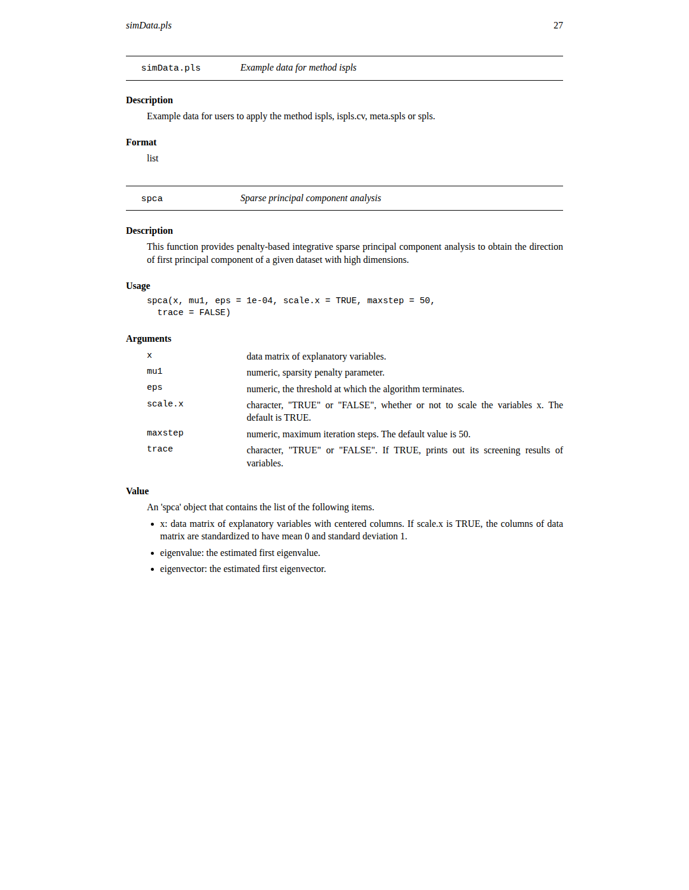simData.pls 27
simData.pls Example data for method ispls
Description
Example data for users to apply the method ispls, ispls.cv, meta.spls or spls.
Format
list
spca Sparse principal component analysis
Description
This function provides penalty-based integrative sparse principal component analysis to obtain the direction of first principal component of a given dataset with high dimensions.
Usage
spca(x, mu1, eps = 1e-04, scale.x = TRUE, maxstep = 50,
  trace = FALSE)
Arguments
x
data matrix of explanatory variables.
mu1
numeric, sparsity penalty parameter.
eps
numeric, the threshold at which the algorithm terminates.
scale.x
character, "TRUE" or "FALSE", whether or not to scale the variables x. The default is TRUE.
maxstep
numeric, maximum iteration steps. The default value is 50.
trace
character, "TRUE" or "FALSE". If TRUE, prints out its screening results of variables.
Value
An 'spca' object that contains the list of the following items.
x: data matrix of explanatory variables with centered columns. If scale.x is TRUE, the columns of data matrix are standardized to have mean 0 and standard deviation 1.
eigenvalue: the estimated first eigenvalue.
eigenvector: the estimated first eigenvector.